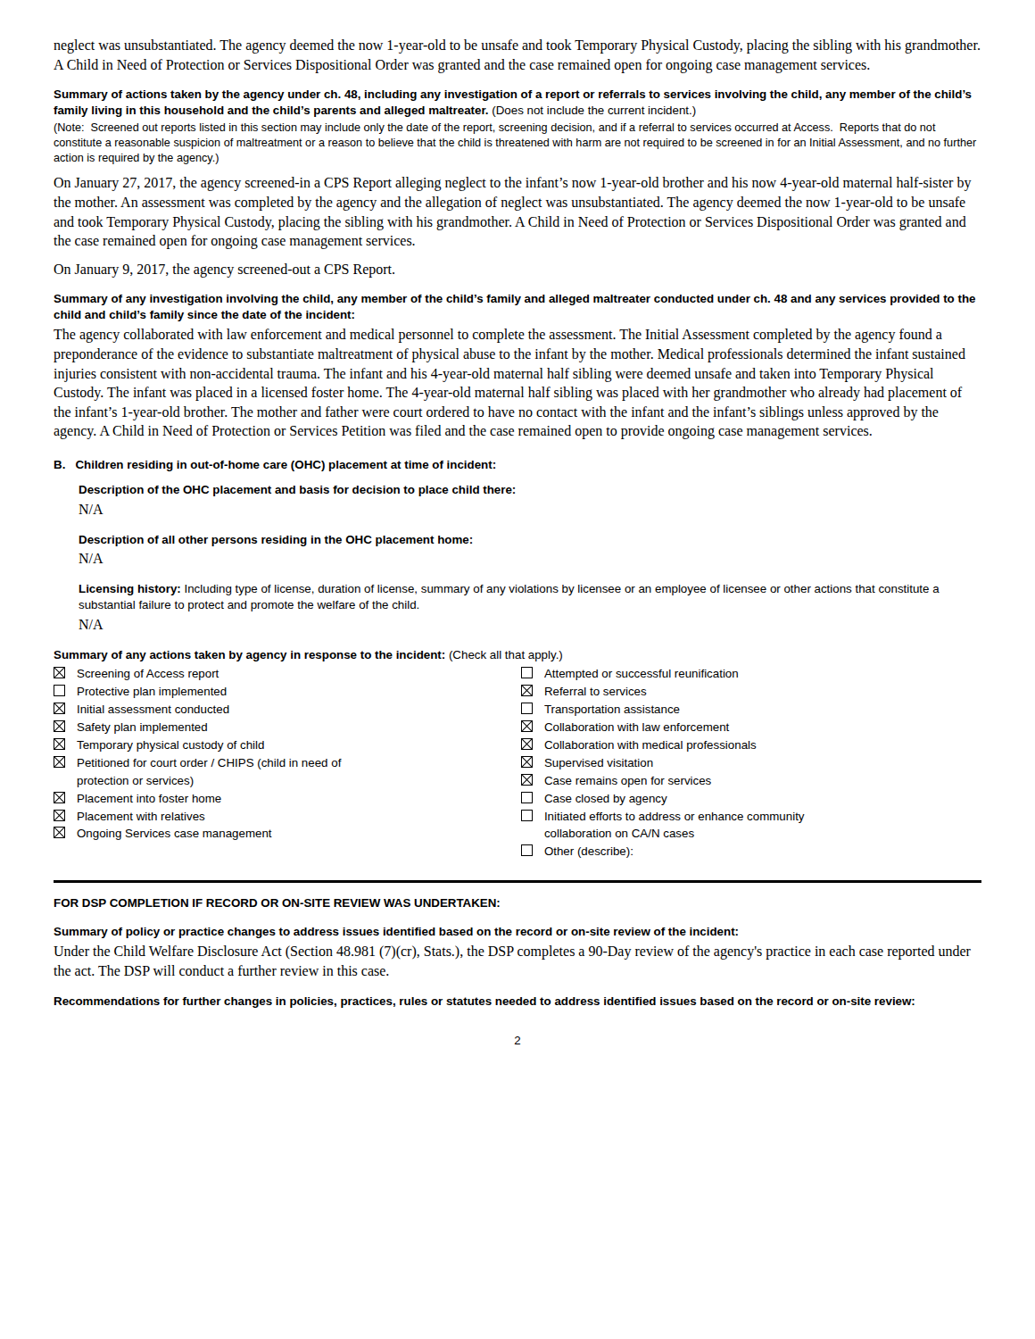neglect was unsubstantiated. The agency deemed the now 1-year-old to be unsafe and took Temporary Physical Custody, placing the sibling with his grandmother. A Child in Need of Protection or Services Dispositional Order was granted and the case remained open for ongoing case management services.
Summary of actions taken by the agency under ch. 48, including any investigation of a report or referrals to services involving the child, any member of the child’s family living in this household and the child’s parents and alleged maltreater. (Does not include the current incident.)
(Note: Screened out reports listed in this section may include only the date of the report, screening decision, and if a referral to services occurred at Access. Reports that do not constitute a reasonable suspicion of maltreatment or a reason to believe that the child is threatened with harm are not required to be screened in for an Initial Assessment, and no further action is required by the agency.)
On January 27, 2017, the agency screened-in a CPS Report alleging neglect to the infant’s now 1-year-old brother and his now 4-year-old maternal half-sister by the mother. An assessment was completed by the agency and the allegation of neglect was unsubstantiated. The agency deemed the now 1-year-old to be unsafe and took Temporary Physical Custody, placing the sibling with his grandmother. A Child in Need of Protection or Services Dispositional Order was granted and the case remained open for ongoing case management services.
On January 9, 2017, the agency screened-out a CPS Report.
Summary of any investigation involving the child, any member of the child’s family and alleged maltreater conducted under ch. 48 and any services provided to the child and child’s family since the date of the incident:
The agency collaborated with law enforcement and medical personnel to complete the assessment. The Initial Assessment completed by the agency found a preponderance of the evidence to substantiate maltreatment of physical abuse to the infant by the mother. Medical professionals determined the infant sustained injuries consistent with non-accidental trauma. The infant and his 4-year-old maternal half sibling were deemed unsafe and taken into Temporary Physical Custody. The infant was placed in a licensed foster home. The 4-year-old maternal half sibling was placed with her grandmother who already had placement of the infant’s 1-year-old brother. The mother and father were court ordered to have no contact with the infant and the infant’s siblings unless approved by the agency. A Child in Need of Protection or Services Petition was filed and the case remained open to provide ongoing case management services.
B. Children residing in out-of-home care (OHC) placement at time of incident:
Description of the OHC placement and basis for decision to place child there:
N/A
Description of all other persons residing in the OHC placement home:
N/A
Licensing history: Including type of license, duration of license, summary of any violations by licensee or an employee of licensee or other actions that constitute a substantial failure to protect and promote the welfare of the child.
N/A
Summary of any actions taken by agency in response to the incident: (Check all that apply.)
| | Screening of Access report | | Attempted or successful reunification |
| | Protective plan implemented | | Referral to services |
| | Initial assessment conducted | | Transportation assistance |
| | Safety plan implemented | | Collaboration with law enforcement |
| | Temporary physical custody of child | | Collaboration with medical professionals |
| | Petitioned for court order / CHIPS (child in need of | | Supervised visitation |
| | protection or services) | | Case remains open for services |
| | Placement into foster home | | Case closed by agency |
| | Placement with relatives | | Initiated efforts to address or enhance community |
| | Ongoing Services case management | | collaboration on CA/N cases |
| | | | Other (describe): |
FOR DSP COMPLETION IF RECORD OR ON-SITE REVIEW WAS UNDERTAKEN:
Summary of policy or practice changes to address issues identified based on the record or on-site review of the incident:
Under the Child Welfare Disclosure Act (Section 48.981 (7)(cr), Stats.), the DSP completes a 90-Day review of the agency's practice in each case reported under the act. The DSP will conduct a further review in this case.
Recommendations for further changes in policies, practices, rules or statutes needed to address identified issues based on the record or on-site review:
2